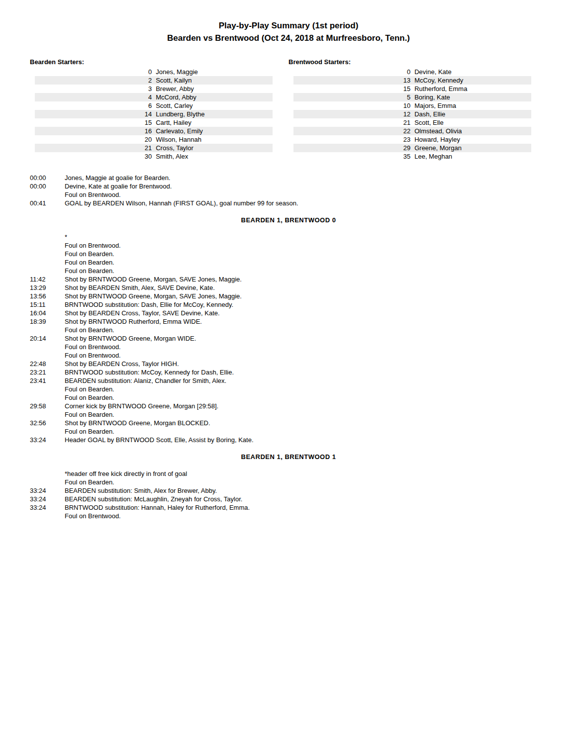Play-by-Play Summary (1st period)
Bearden vs Brentwood (Oct 24, 2018 at Murfreesboro, Tenn.)
| Bearden Starters: / 0 / Jones, Maggie / / 2 / Scott, Kailyn / / 3 / Brewer, Abby / / 4 / McCord, Abby / / 6 / Scott, Carley / / 14 / Lundberg, Blythe / / 15 / Cartt, Hailey / / 16 / Carlevato, Emily / / 20 / Wilson, Hannah / / 21 / Cross, Taylor / / 30 / Smith, Alex / | Brentwood Starters: / 0 / Devine, Kate / / 13 / McCoy, Kennedy / / 15 / Rutherford, Emma / / 5 / Boring, Kate / / 10 / Majors, Emma / / 12 / Dash, Ellie / / 21 / Scott, Elle / / 22 / Olmstead, Olivia / / 23 / Howard, Hayley / / 29 / Greene, Morgan / / 35 / Lee, Meghan / |
| 00:00 | Jones, Maggie at goalie for Bearden. |
| 00:00 | Devine, Kate at goalie for Brentwood. |
| | Foul on Brentwood. |
| 00:41 | GOAL by BEARDEN Wilson, Hannah (FIRST GOAL), goal number 99 for season. |
BEARDEN 1, BRENTWOOD 0
| | * |
| | Foul on Brentwood. |
| | Foul on Bearden. |
| | Foul on Bearden. |
| | Foul on Bearden. |
| 11:42 | Shot by BRNTWOOD Greene, Morgan, SAVE Jones, Maggie. |
| 13:29 | Shot by BEARDEN Smith, Alex, SAVE Devine, Kate. |
| 13:56 | Shot by BRNTWOOD Greene, Morgan, SAVE Jones, Maggie. |
| 15:11 | BRNTWOOD substitution: Dash, Ellie for McCoy, Kennedy. |
| 16:04 | Shot by BEARDEN Cross, Taylor, SAVE Devine, Kate. |
| 18:39 | Shot by BRNTWOOD Rutherford, Emma WIDE. |
| | Foul on Bearden. |
| 20:14 | Shot by BRNTWOOD Greene, Morgan WIDE. |
| | Foul on Brentwood. |
| | Foul on Brentwood. |
| 22:48 | Shot by BEARDEN Cross, Taylor HIGH. |
| 23:21 | BRNTWOOD substitution: McCoy, Kennedy for Dash, Ellie. |
| 23:41 | BEARDEN substitution: Alaniz, Chandler for Smith, Alex. |
| | Foul on Bearden. |
| | Foul on Bearden. |
| 29:58 | Corner kick by BRNTWOOD Greene, Morgan [29:58]. |
| | Foul on Bearden. |
| 32:56 | Shot by BRNTWOOD Greene, Morgan BLOCKED. |
| | Foul on Bearden. |
| 33:24 | Header GOAL by BRNTWOOD Scott, Elle, Assist by Boring, Kate. |
BEARDEN 1, BRENTWOOD 1
| | *header off free kick directly in front of goal |
| | Foul on Bearden. |
| 33:24 | BEARDEN substitution: Smith, Alex for Brewer, Abby. |
| 33:24 | BEARDEN substitution: McLaughlin, Zneyah for Cross, Taylor. |
| 33:24 | BRNTWOOD substitution: Hannah, Haley for Rutherford, Emma. |
| | Foul on Brentwood. |